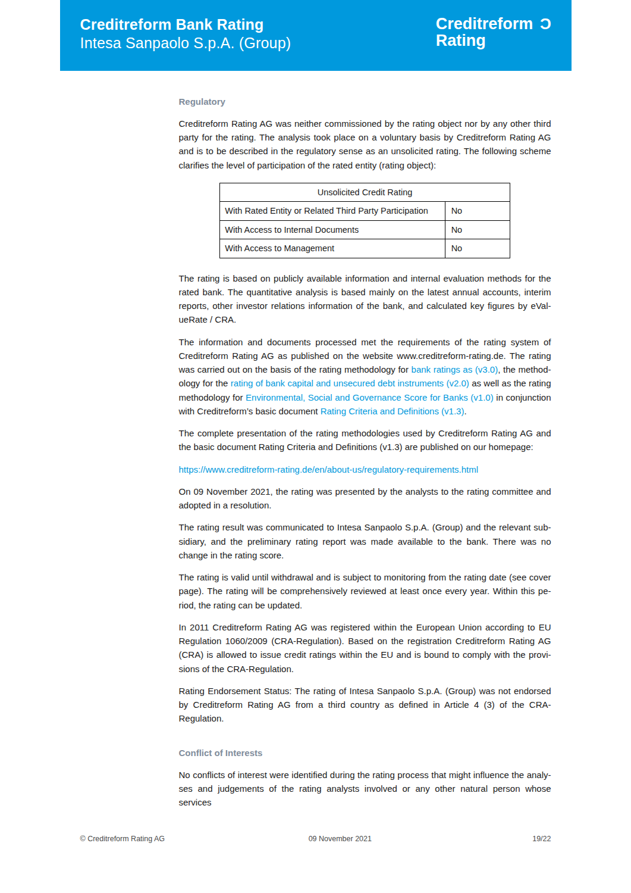Creditreform Bank Rating
Intesa Sanpaolo S.p.A. (Group)
Creditreform C
Rating
Regulatory
Creditreform Rating AG was neither commissioned by the rating object nor by any other third party for the rating. The analysis took place on a voluntary basis by Creditreform Rating AG and is to be described in the regulatory sense as an unsolicited rating. The following scheme clarifies the level of participation of the rated entity (rating object):
Unsolicited Credit Rating
| With Rated Entity or Related Third Party Participation | No |
| With Access to Internal Documents | No |
| With Access to Management | No |
The rating is based on publicly available information and internal evaluation methods for the rated bank. The quantitative analysis is based mainly on the latest annual accounts, interim reports, other investor relations information of the bank, and calculated key figures by eValueRate / CRA.
The information and documents processed met the requirements of the rating system of Creditreform Rating AG as published on the website www.creditreform-rating.de. The rating was carried out on the basis of the rating methodology for bank ratings as (v3.0), the methodology for the rating of bank capital and unsecured debt instruments (v2.0) as well as the rating methodology for Environmental, Social and Governance Score for Banks (v1.0) in conjunction with Creditreform’s basic document Rating Criteria and Definitions (v1.3).
The complete presentation of the rating methodologies used by Creditreform Rating AG and the basic document Rating Criteria and Definitions (v1.3) are published on our homepage:
https://www.creditreform-rating.de/en/about-us/regulatory-requirements.html
On 09 November 2021, the rating was presented by the analysts to the rating committee and adopted in a resolution.
The rating result was communicated to Intesa Sanpaolo S.p.A. (Group) and the relevant subsidiary, and the preliminary rating report was made available to the bank. There was no change in the rating score.
The rating is valid until withdrawal and is subject to monitoring from the rating date (see cover page). The rating will be comprehensively reviewed at least once every year. Within this period, the rating can be updated.
In 2011 Creditreform Rating AG was registered within the European Union according to EU Regulation 1060/2009 (CRA-Regulation). Based on the registration Creditreform Rating AG (CRA) is allowed to issue credit ratings within the EU and is bound to comply with the provisions of the CRA-Regulation.
Rating Endorsement Status: The rating of Intesa Sanpaolo S.p.A. (Group) was not endorsed by Creditreform Rating AG from a third country as defined in Article 4 (3) of the CRA-Regulation.
Conflict of Interests
No conflicts of interest were identified during the rating process that might influence the analyses and judgements of the rating analysts involved or any other natural person whose services
© Creditreform Rating AG
09 November 2021
19/22